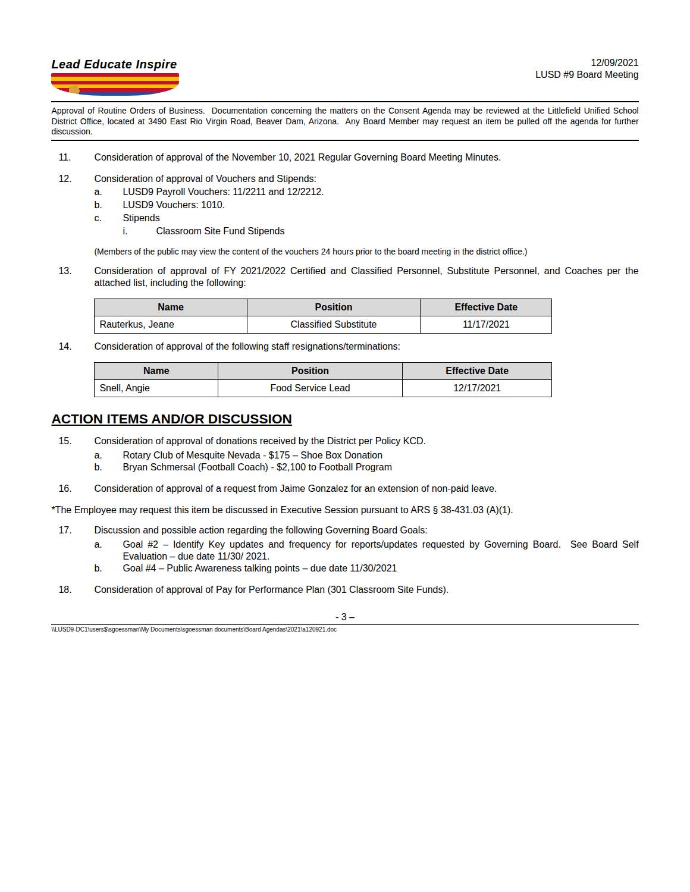Lead Educate Inspire
12/09/2021
LUSD #9 Board Meeting
Approval of Routine Orders of Business. Documentation concerning the matters on the Consent Agenda may be reviewed at the Littlefield Unified School District Office, located at 3490 East Rio Virgin Road, Beaver Dam, Arizona. Any Board Member may request an item be pulled off the agenda for further discussion.
11. Consideration of approval of the November 10, 2021 Regular Governing Board Meeting Minutes.
12. Consideration of approval of Vouchers and Stipends:
a. LUSD9 Payroll Vouchers: 11/2211 and 12/2212.
b. LUSD9 Vouchers: 1010.
c. Stipends
i. Classroom Site Fund Stipends
(Members of the public may view the content of the vouchers 24 hours prior to the board meeting in the district office.)
13. Consideration of approval of FY 2021/2022 Certified and Classified Personnel, Substitute Personnel, and Coaches per the attached list, including the following:
| Name | Position | Effective Date |
| --- | --- | --- |
| Rauterkus, Jeane | Classified Substitute | 11/17/2021 |
14. Consideration of approval of the following staff resignations/terminations:
| Name | Position | Effective Date |
| --- | --- | --- |
| Snell, Angie | Food Service Lead | 12/17/2021 |
ACTION ITEMS AND/OR DISCUSSION
15. Consideration of approval of donations received by the District per Policy KCD.
a. Rotary Club of Mesquite Nevada - $175 – Shoe Box Donation
b. Bryan Schmersal (Football Coach) - $2,100 to Football Program
16. Consideration of approval of a request from Jaime Gonzalez for an extension of non-paid leave.
*The Employee may request this item be discussed in Executive Session pursuant to ARS § 38-431.03 (A)(1).
17. Discussion and possible action regarding the following Governing Board Goals:
a. Goal #2 – Identify Key updates and frequency for reports/updates requested by Governing Board. See Board Self Evaluation – due date 11/30/ 2021.
b. Goal #4 – Public Awareness talking points – due date 11/30/2021
18. Consideration of approval of Pay for Performance Plan (301 Classroom Site Funds).
- 3 –
\\LUSD9-DC1\users$\sgoessman\My Documents\sgoessman documents\Board Agendas\2021\a120921.doc